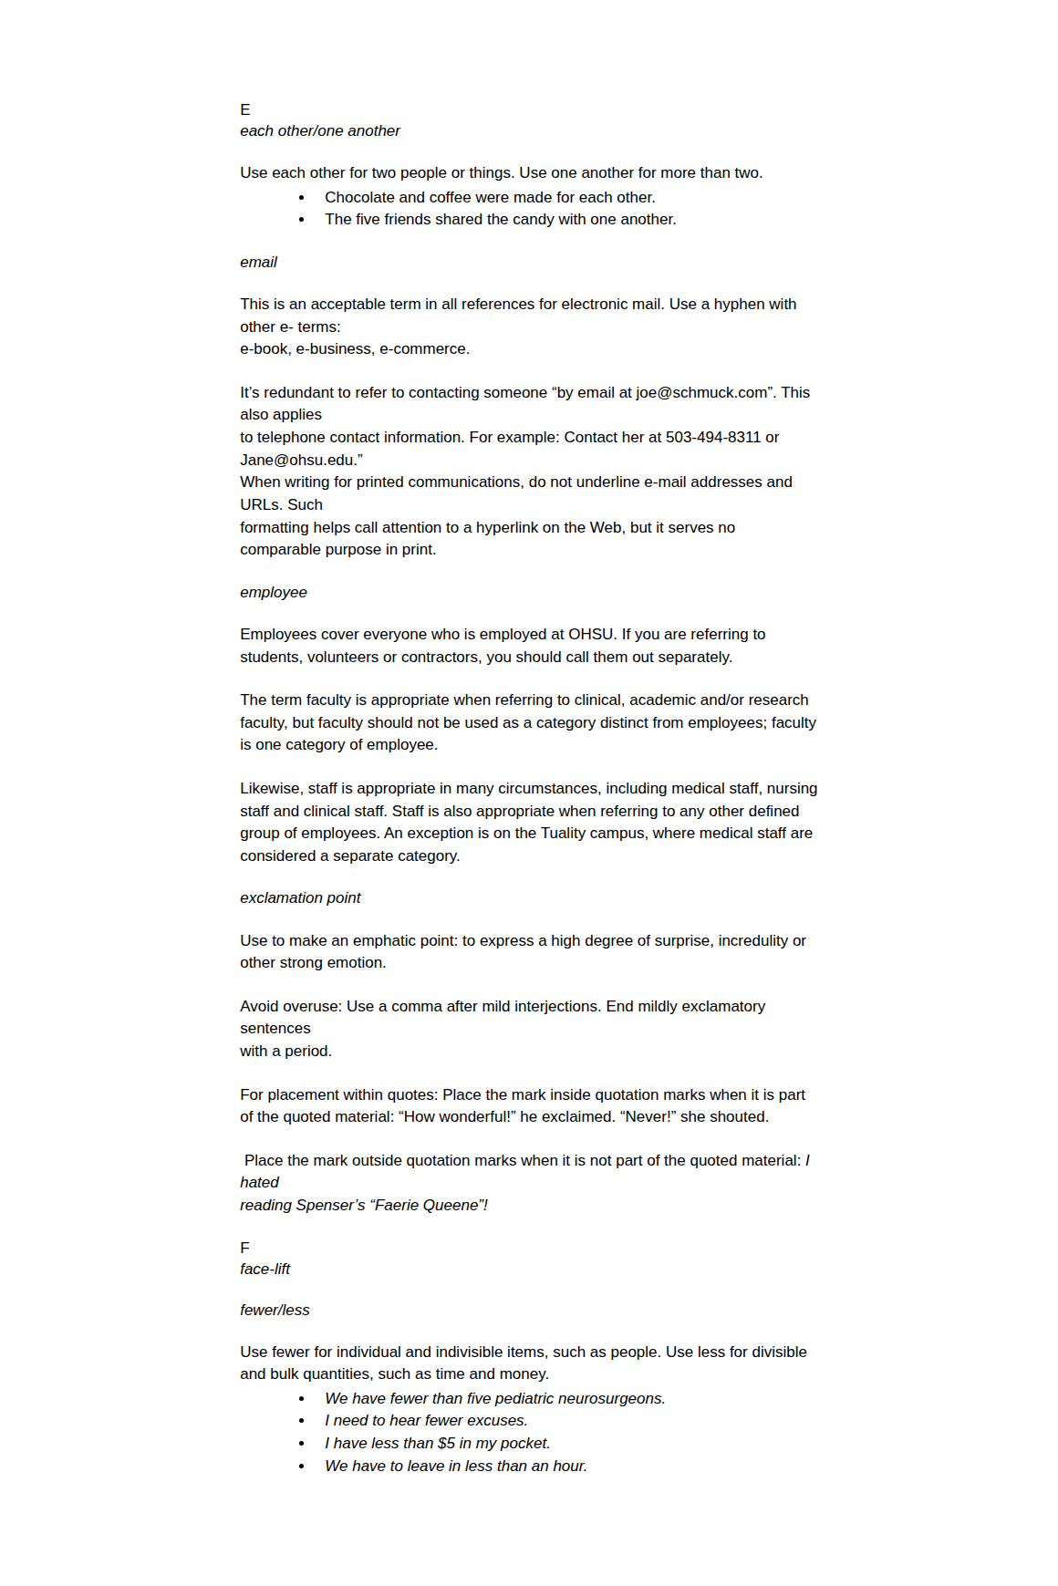E
each other/one another
Use each other for two people or things. Use one another for more than two.
Chocolate and coffee were made for each other.
The five friends shared the candy with one another.
email
This is an acceptable term in all references for electronic mail. Use a hyphen with other e- terms:
e-book, e-business, e-commerce.
It’s redundant to refer to contacting someone “by email at joe@schmuck.com”. This also applies
to telephone contact information. For example: Contact her at 503-494-8311 or Jane@ohsu.edu.”
When writing for printed communications, do not underline e-mail addresses and URLs. Such
formatting helps call attention to a hyperlink on the Web, but it serves no comparable purpose in print.
employee
Employees cover everyone who is employed at OHSU. If you are referring to students, volunteers or contractors, you should call them out separately.
The term faculty is appropriate when referring to clinical, academic and/or research faculty, but faculty should not be used as a category distinct from employees; faculty is one category of employee.
Likewise, staff is appropriate in many circumstances, including medical staff, nursing staff and clinical staff. Staff is also appropriate when referring to any other defined group of employees. An exception is on the Tuality campus, where medical staff are considered a separate category.
exclamation point
Use to make an emphatic point: to express a high degree of surprise, incredulity or other strong emotion.
Avoid overuse: Use a comma after mild interjections. End mildly exclamatory sentences
with a period.
For placement within quotes: Place the mark inside quotation marks when it is part of the quoted material: “How wonderful!” he exclaimed. “Never!” she shouted.
Place the mark outside quotation marks when it is not part of the quoted material: I hated
reading Spenser’s “Faerie Queene”!
F
face-lift
fewer/less
Use fewer for individual and indivisible items, such as people. Use less for divisible and bulk quantities, such as time and money.
We have fewer than five pediatric neurosurgeons.
I need to hear fewer excuses.
I have less than $5 in my pocket.
We have to leave in less than an hour.